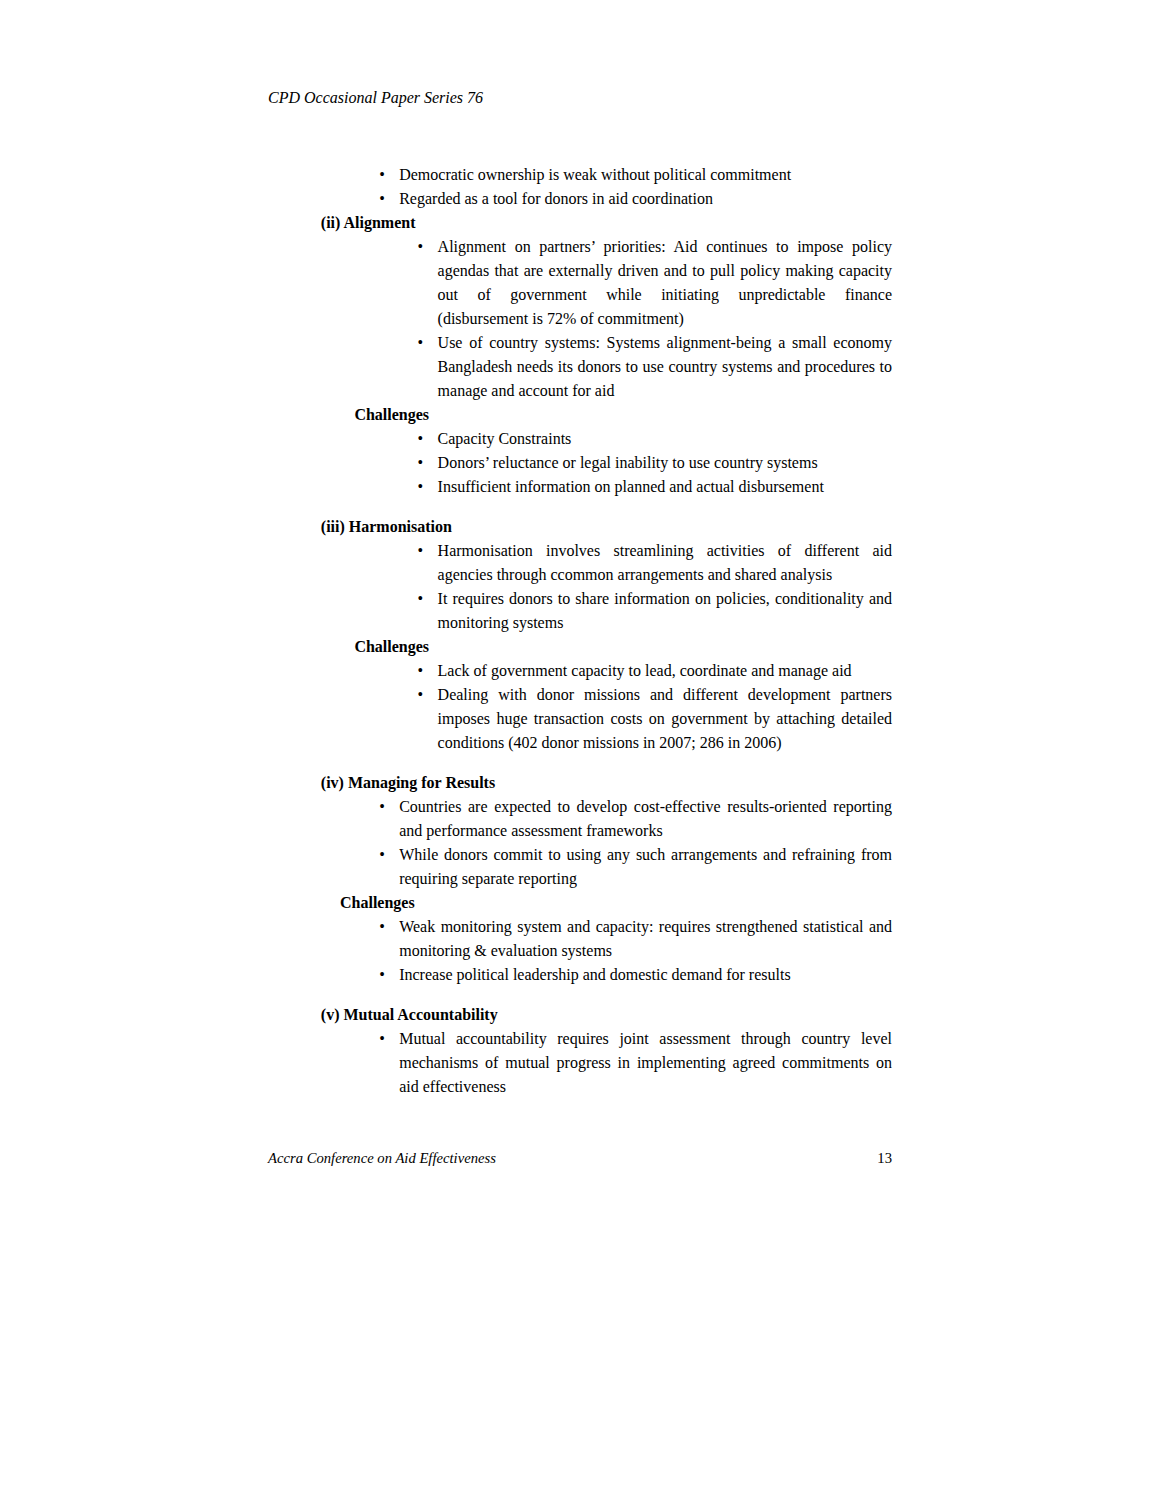CPD Occasional Paper Series 76
Democratic ownership is weak without political commitment
Regarded as a tool for donors in aid coordination
(ii) Alignment
Alignment on partners’ priorities: Aid continues to impose policy agendas that are externally driven and to pull policy making capacity out of government while initiating unpredictable finance (disbursement is 72% of commitment)
Use of country systems: Systems alignment-being a small economy Bangladesh needs its donors to use country systems and procedures to manage and account for aid
Challenges
Capacity Constraints
Donors’ reluctance or legal inability to use country systems
Insufficient information on planned and actual disbursement
(iii) Harmonisation
Harmonisation involves streamlining activities of different aid agencies through ccommon arrangements and shared analysis
It requires donors to share information on policies, conditionality and monitoring systems
Challenges
Lack of government capacity to lead, coordinate and manage aid
Dealing with donor missions and different development partners imposes huge transaction costs on government by attaching detailed conditions (402 donor missions in 2007; 286 in 2006)
(iv) Managing for Results
Countries are expected to develop cost-effective results-oriented reporting and performance assessment frameworks
While donors commit to using any such arrangements and refraining from requiring separate reporting
Challenges
Weak monitoring system and capacity: requires strengthened statistical and monitoring & evaluation systems
Increase political leadership and domestic demand for results
(v) Mutual Accountability
Mutual accountability requires joint assessment through country level mechanisms of mutual progress in implementing agreed commitments on aid effectiveness
Accra Conference on Aid Effectiveness 13